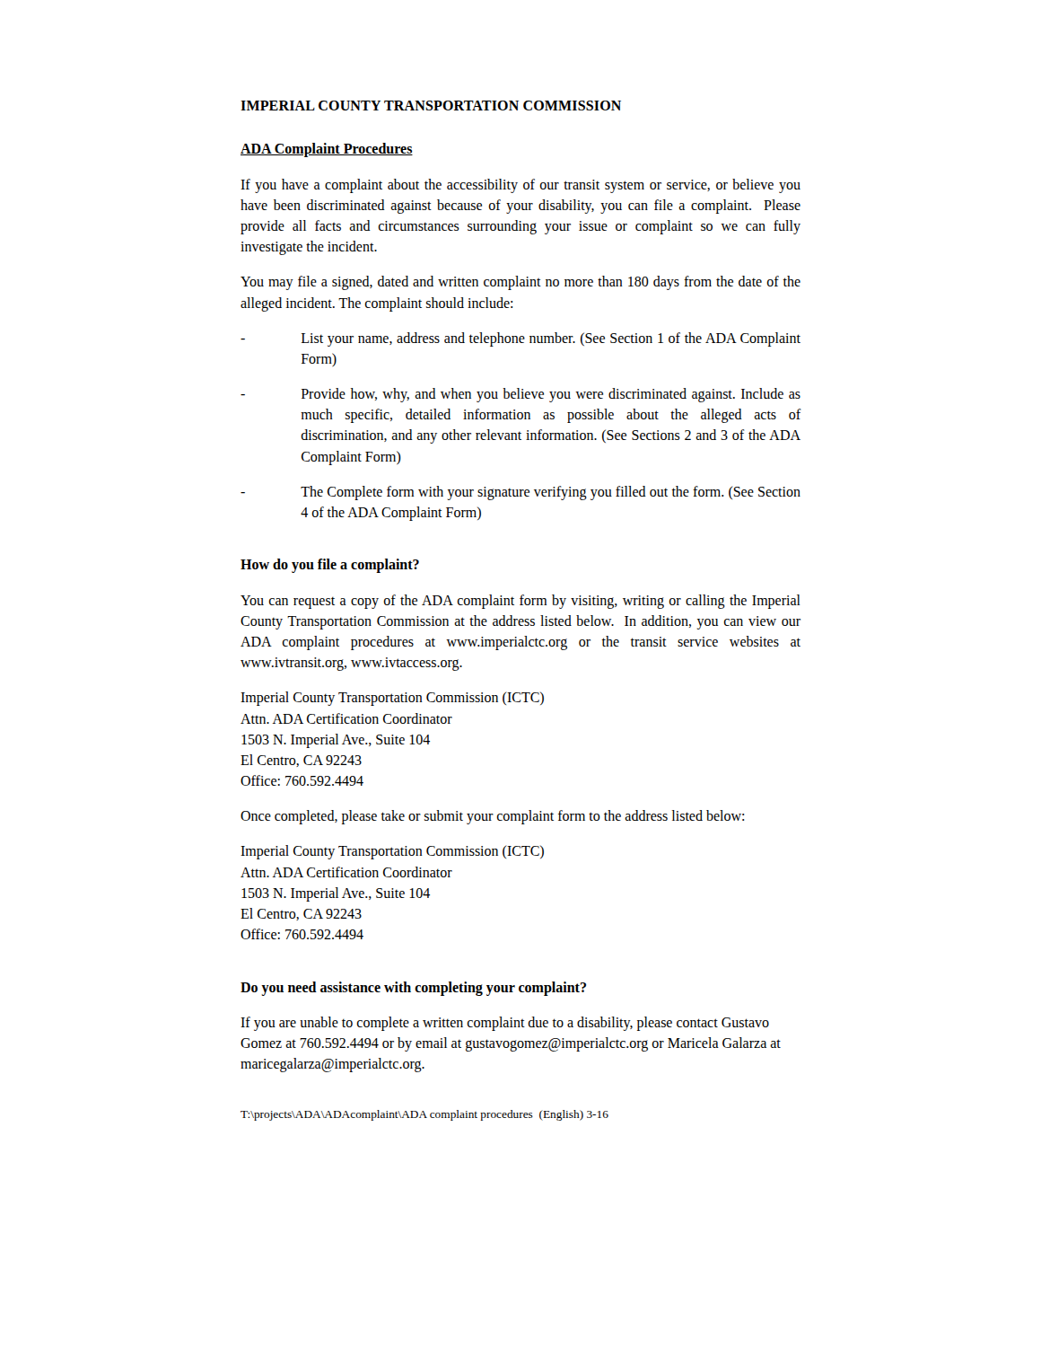IMPERIAL COUNTY TRANSPORTATION COMMISSION
ADA Complaint Procedures
If you have a complaint about the accessibility of our transit system or service, or believe you have been discriminated against because of your disability, you can file a complaint. Please provide all facts and circumstances surrounding your issue or complaint so we can fully investigate the incident.
You may file a signed, dated and written complaint no more than 180 days from the date of the alleged incident. The complaint should include:
- List your name, address and telephone number. (See Section 1 of the ADA Complaint Form)
- Provide how, why, and when you believe you were discriminated against. Include as much specific, detailed information as possible about the alleged acts of discrimination, and any other relevant information. (See Sections 2 and 3 of the ADA Complaint Form)
- The Complete form with your signature verifying you filled out the form. (See Section 4 of the ADA Complaint Form)
How do you file a complaint?
You can request a copy of the ADA complaint form by visiting, writing or calling the Imperial County Transportation Commission at the address listed below. In addition, you can view our ADA complaint procedures at www.imperialctc.org or the transit service websites at www.ivtransit.org, www.ivtaccess.org.
Imperial County Transportation Commission (ICTC)
Attn. ADA Certification Coordinator
1503 N. Imperial Ave., Suite 104
El Centro, CA 92243
Office: 760.592.4494
Once completed, please take or submit your complaint form to the address listed below:
Imperial County Transportation Commission (ICTC)
Attn. ADA Certification Coordinator
1503 N. Imperial Ave., Suite 104
El Centro, CA 92243
Office: 760.592.4494
Do you need assistance with completing your complaint?
If you are unable to complete a written complaint due to a disability, please contact Gustavo Gomez at 760.592.4494 or by email at gustavogomez@imperialctc.org or Maricela Galarza at maricegalarza@imperialctc.org.
T:\projects\ADA\ADAcomplaint\ADA complaint procedures (English) 3-16